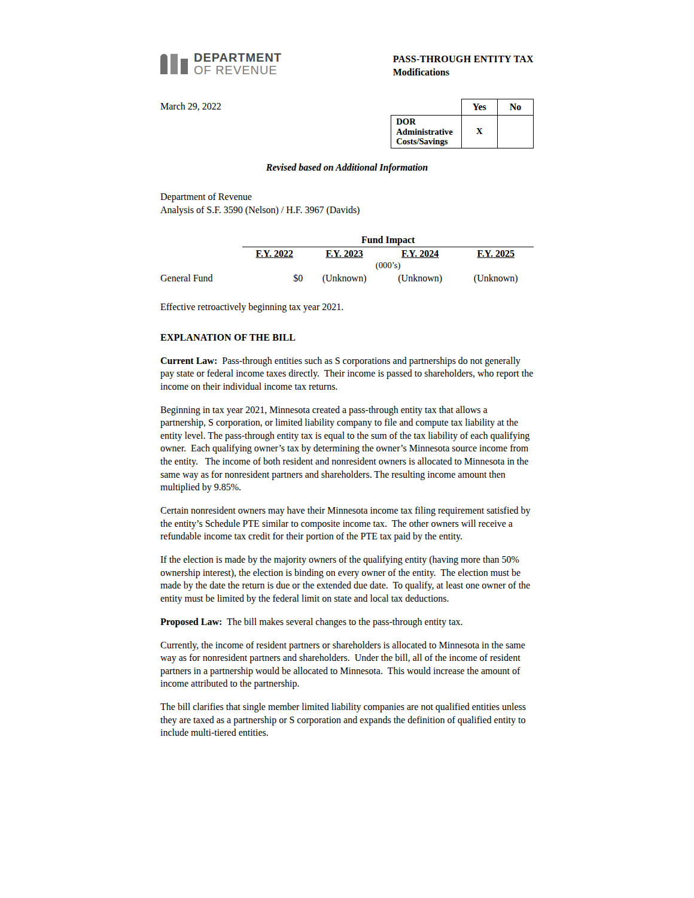DEPARTMENT
OF REVENUE
PASS-THROUGH ENTITY TAX
Modifications
March 29, 2022
| | Yes | No |
| DOR Administrative Costs/Savings | X | |
Revised based on Additional Information
Department of Revenue
Analysis of S.F. 3590 (Nelson) / H.F. 3967 (Davids)
| | Fund Impact |
| | F.Y. 2022 | F.Y. 2023 | F.Y. 2024 | F.Y. 2025 |
| | (000’s) |
| General Fund | $0 | (Unknown) | (Unknown) | (Unknown) |
Effective retroactively beginning tax year 2021.
EXPLANATION OF THE BILL
Current Law: Pass-through entities such as S corporations and partnerships do not generally pay state or federal income taxes directly. Their income is passed to shareholders, who report the income on their individual income tax returns.
Beginning in tax year 2021, Minnesota created a pass-through entity tax that allows a partnership, S corporation, or limited liability company to file and compute tax liability at the entity level. The pass-through entity tax is equal to the sum of the tax liability of each qualifying owner. Each qualifying owner’s tax by determining the owner’s Minnesota source income from the entity. The income of both resident and nonresident owners is allocated to Minnesota in the same way as for nonresident partners and shareholders. The resulting income amount then multiplied by 9.85%.
Certain nonresident owners may have their Minnesota income tax filing requirement satisfied by the entity’s Schedule PTE similar to composite income tax. The other owners will receive a refundable income tax credit for their portion of the PTE tax paid by the entity.
If the election is made by the majority owners of the qualifying entity (having more than 50% ownership interest), the election is binding on every owner of the entity. The election must be made by the date the return is due or the extended due date. To qualify, at least one owner of the entity must be limited by the federal limit on state and local tax deductions.
Proposed Law: The bill makes several changes to the pass-through entity tax.
Currently, the income of resident partners or shareholders is allocated to Minnesota in the same way as for nonresident partners and shareholders. Under the bill, all of the income of resident partners in a partnership would be allocated to Minnesota. This would increase the amount of income attributed to the partnership.
The bill clarifies that single member limited liability companies are not qualified entities unless they are taxed as a partnership or S corporation and expands the definition of qualified entity to include multi-tiered entities.